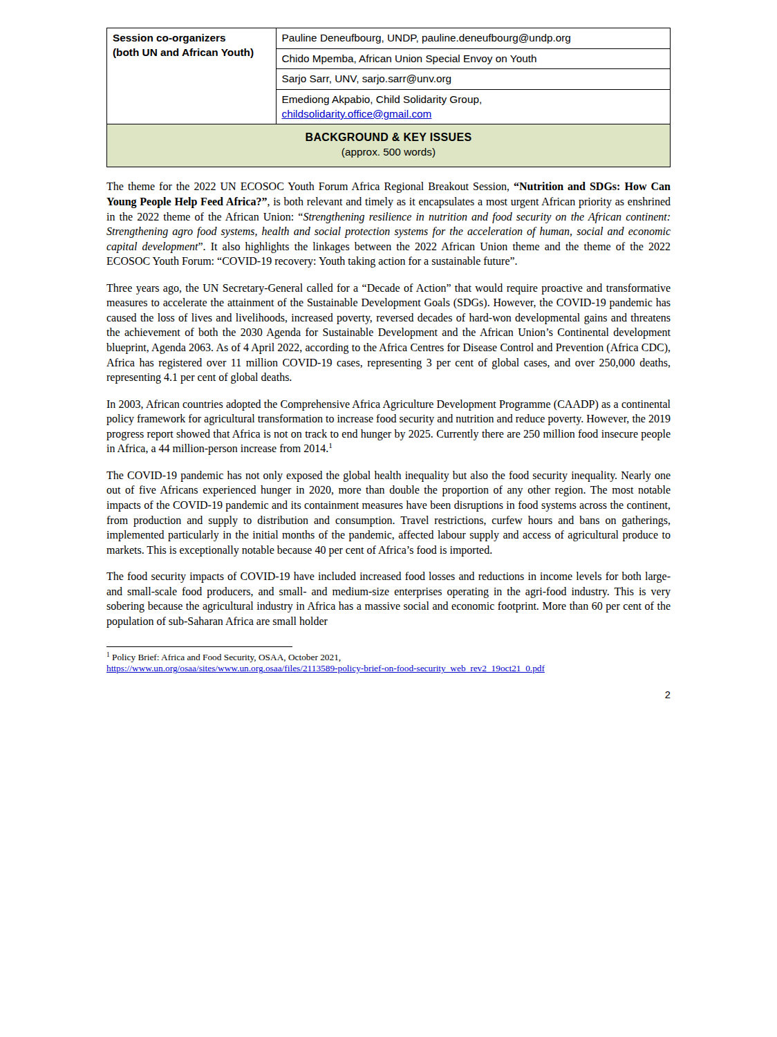| Session co-organizers (both UN and African Youth) | Pauline Deneufbourg, UNDP, pauline.deneufbourg@undp.org |
| Chido Mpemba, African Union Special Envoy on Youth |
| Sarjo Sarr, UNV, sarjo.sarr@unv.org |
| Emediong Akpabio, Child Solidarity Group, childsolidarity.office@gmail.com |
BACKGROUND & KEY ISSUES
(approx. 500 words)
The theme for the 2022 UN ECOSOC Youth Forum Africa Regional Breakout Session, “Nutrition and SDGs: How Can Young People Help Feed Africa?”, is both relevant and timely as it encapsulates a most urgent African priority as enshrined in the 2022 theme of the African Union: “Strengthening resilience in nutrition and food security on the African continent: Strengthening agro food systems, health and social protection systems for the acceleration of human, social and economic capital development”. It also highlights the linkages between the 2022 African Union theme and the theme of the 2022 ECOSOC Youth Forum: “COVID-19 recovery: Youth taking action for a sustainable future”.
Three years ago, the UN Secretary-General called for a “Decade of Action” that would require proactive and transformative measures to accelerate the attainment of the Sustainable Development Goals (SDGs). However, the COVID-19 pandemic has caused the loss of lives and livelihoods, increased poverty, reversed decades of hard-won developmental gains and threatens the achievement of both the 2030 Agenda for Sustainable Development and the African Union’s Continental development blueprint, Agenda 2063. As of 4 April 2022, according to the Africa Centres for Disease Control and Prevention (Africa CDC), Africa has registered over 11 million COVID-19 cases, representing 3 per cent of global cases, and over 250,000 deaths, representing 4.1 per cent of global deaths.
In 2003, African countries adopted the Comprehensive Africa Agriculture Development Programme (CAADP) as a continental policy framework for agricultural transformation to increase food security and nutrition and reduce poverty. However, the 2019 progress report showed that Africa is not on track to end hunger by 2025. Currently there are 250 million food insecure people in Africa, a 44 million-person increase from 2014.1
The COVID-19 pandemic has not only exposed the global health inequality but also the food security inequality. Nearly one out of five Africans experienced hunger in 2020, more than double the proportion of any other region. The most notable impacts of the COVID-19 pandemic and its containment measures have been disruptions in food systems across the continent, from production and supply to distribution and consumption. Travel restrictions, curfew hours and bans on gatherings, implemented particularly in the initial months of the pandemic, affected labour supply and access of agricultural produce to markets. This is exceptionally notable because 40 per cent of Africa’s food is imported.
The food security impacts of COVID-19 have included increased food losses and reductions in income levels for both large- and small-scale food producers, and small- and medium-size enterprises operating in the agri-food industry. This is very sobering because the agricultural industry in Africa has a massive social and economic footprint. More than 60 per cent of the population of sub-Saharan Africa are small holder
1 Policy Brief: Africa and Food Security, OSAA, October 2021,
https://www.un.org/osaa/sites/www.un.org.osaa/files/2113589-policy-brief-on-food-security_web_rev2_19oct21_0.pdf
2